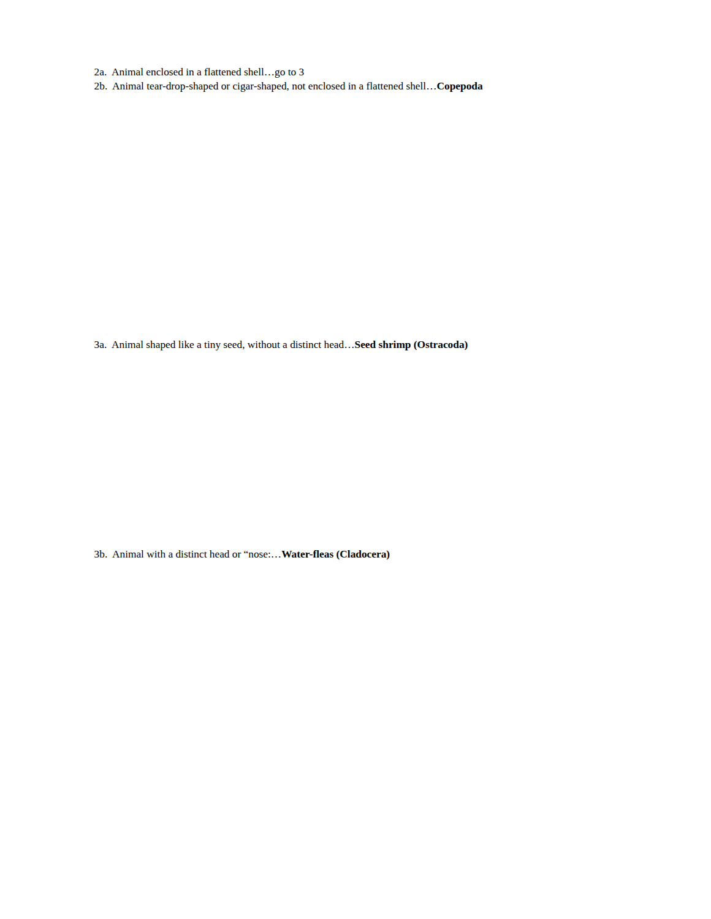2a. Animal enclosed in a flattened shell…go to 3
2b. Animal tear-drop-shaped or cigar-shaped, not enclosed in a flattened shell…Copepoda
3a. Animal shaped like a tiny seed, without a distinct head…Seed shrimp (Ostracoda)
3b. Animal with a distinct head or “nose:…Water-fleas (Cladocera)